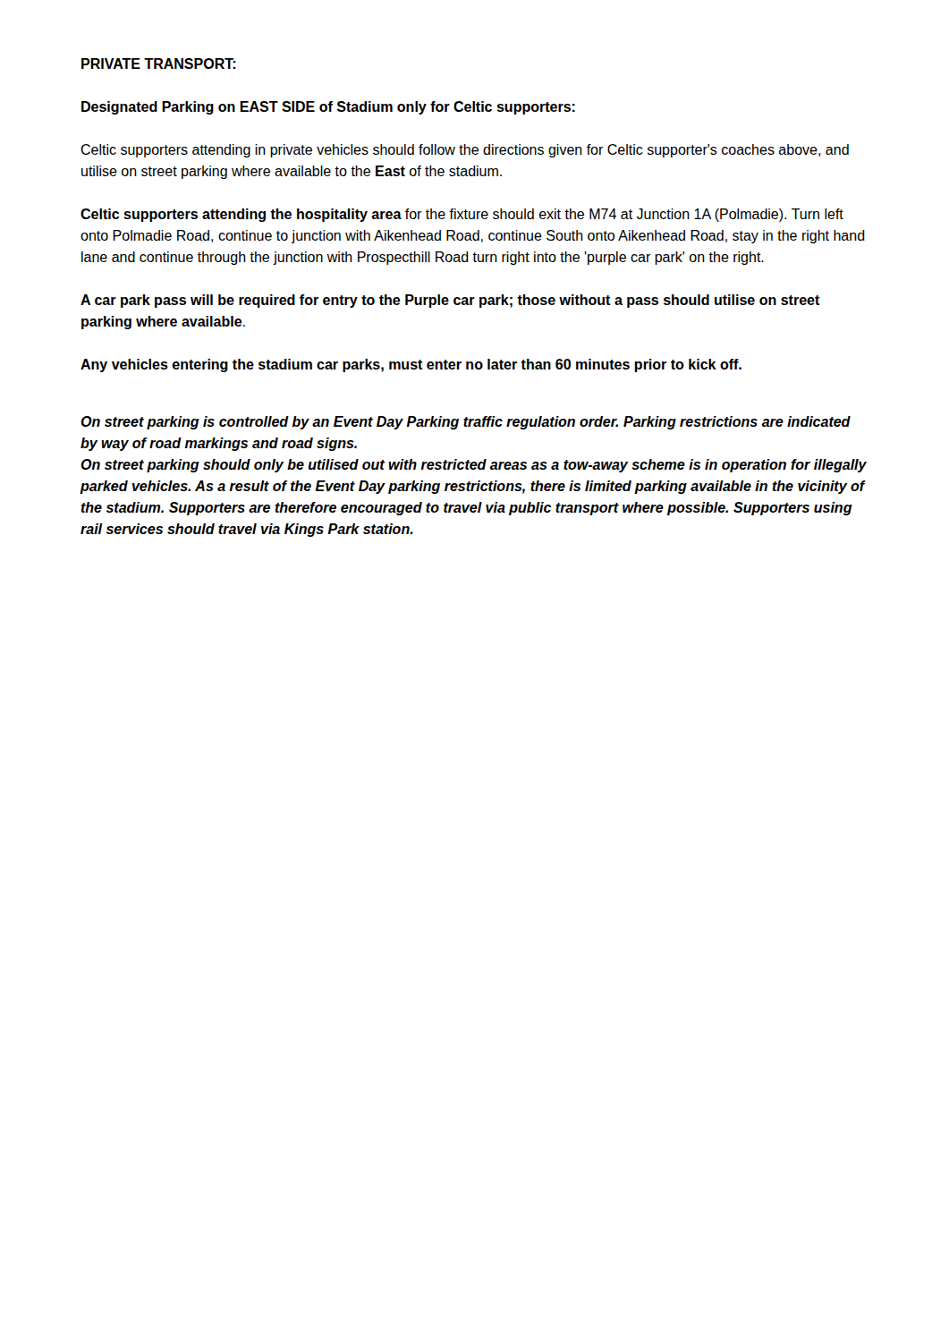PRIVATE TRANSPORT:
Designated Parking on EAST SIDE of Stadium only for Celtic supporters:
Celtic supporters attending in private vehicles should follow the directions given for Celtic supporter's coaches above, and utilise on street parking where available to the East of the stadium.
Celtic supporters attending the hospitality area for the fixture should exit the M74 at Junction 1A (Polmadie). Turn left onto Polmadie Road, continue to junction with Aikenhead Road, continue South onto Aikenhead Road, stay in the right hand lane and continue through the junction with Prospecthill Road turn right into the 'purple car park' on the right.
A car park pass will be required for entry to the Purple car park; those without a pass should utilise on street parking where available.
Any vehicles entering the stadium car parks, must enter no later than 60 minutes prior to kick off.
On street parking is controlled by an Event Day Parking traffic regulation order. Parking restrictions are indicated by way of road markings and road signs.
On street parking should only be utilised out with restricted areas as a tow-away scheme is in operation for illegally parked vehicles. As a result of the Event Day parking restrictions, there is limited parking available in the vicinity of the stadium. Supporters are therefore encouraged to travel via public transport where possible. Supporters using rail services should travel via Kings Park station.